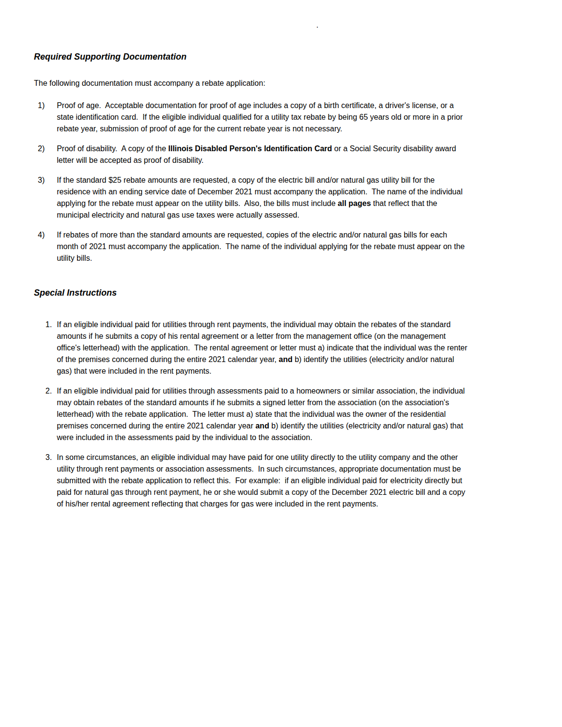.
Required Supporting Documentation
The following documentation must accompany a rebate application:
Proof of age. Acceptable documentation for proof of age includes a copy of a birth certificate, a driver's license, or a state identification card. If the eligible individual qualified for a utility tax rebate by being 65 years old or more in a prior rebate year, submission of proof of age for the current rebate year is not necessary.
Proof of disability. A copy of the Illinois Disabled Person's Identification Card or a Social Security disability award letter will be accepted as proof of disability.
If the standard $25 rebate amounts are requested, a copy of the electric bill and/or natural gas utility bill for the residence with an ending service date of December 2021 must accompany the application. The name of the individual applying for the rebate must appear on the utility bills. Also, the bills must include all pages that reflect that the municipal electricity and natural gas use taxes were actually assessed.
If rebates of more than the standard amounts are requested, copies of the electric and/or natural gas bills for each month of 2021 must accompany the application. The name of the individual applying for the rebate must appear on the utility bills.
Special Instructions
If an eligible individual paid for utilities through rent payments, the individual may obtain the rebates of the standard amounts if he submits a copy of his rental agreement or a letter from the management office (on the management office's letterhead) with the application. The rental agreement or letter must a) indicate that the individual was the renter of the premises concerned during the entire 2021 calendar year, and b) identify the utilities (electricity and/or natural gas) that were included in the rent payments.
If an eligible individual paid for utilities through assessments paid to a homeowners or similar association, the individual may obtain rebates of the standard amounts if he submits a signed letter from the association (on the association's letterhead) with the rebate application. The letter must a) state that the individual was the owner of the residential premises concerned during the entire 2021 calendar year and b) identify the utilities (electricity and/or natural gas) that were included in the assessments paid by the individual to the association.
In some circumstances, an eligible individual may have paid for one utility directly to the utility company and the other utility through rent payments or association assessments. In such circumstances, appropriate documentation must be submitted with the rebate application to reflect this. For example: if an eligible individual paid for electricity directly but paid for natural gas through rent payment, he or she would submit a copy of the December 2021 electric bill and a copy of his/her rental agreement reflecting that charges for gas were included in the rent payments.